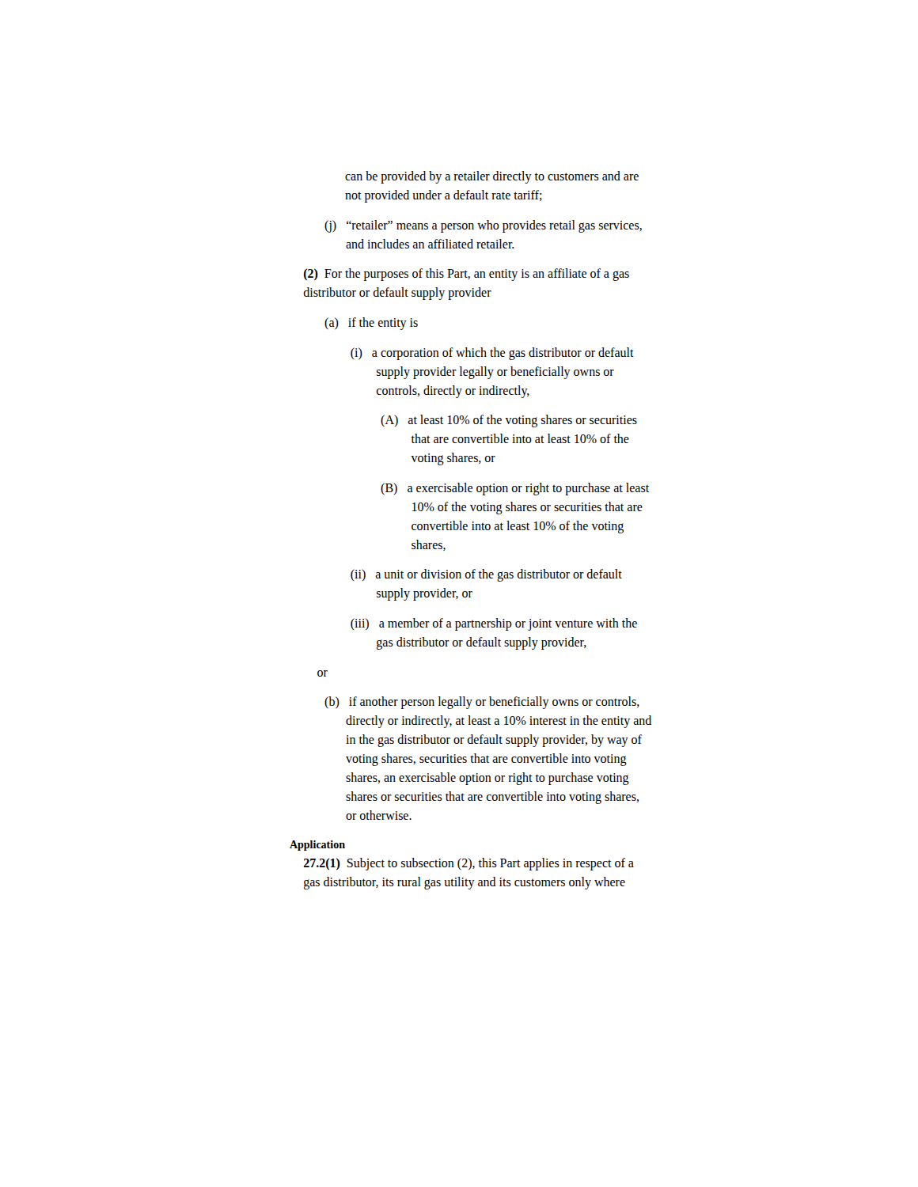can be provided by a retailer directly to customers and are not provided under a default rate tariff;
(j) “retailer” means a person who provides retail gas services, and includes an affiliated retailer.
(2) For the purposes of this Part, an entity is an affiliate of a gas distributor or default supply provider
(a) if the entity is
(i) a corporation of which the gas distributor or default supply provider legally or beneficially owns or controls, directly or indirectly,
(A) at least 10% of the voting shares or securities that are convertible into at least 10% of the voting shares, or
(B) a exercisable option or right to purchase at least 10% of the voting shares or securities that are convertible into at least 10% of the voting shares,
(ii) a unit or division of the gas distributor or default supply provider, or
(iii) a member of a partnership or joint venture with the gas distributor or default supply provider,
or
(b) if another person legally or beneficially owns or controls, directly or indirectly, at least a 10% interest in the entity and in the gas distributor or default supply provider, by way of voting shares, securities that are convertible into voting shares, an exercisable option or right to purchase voting shares or securities that are convertible into voting shares, or otherwise.
Application
27.2(1) Subject to subsection (2), this Part applies in respect of a gas distributor, its rural gas utility and its customers only where